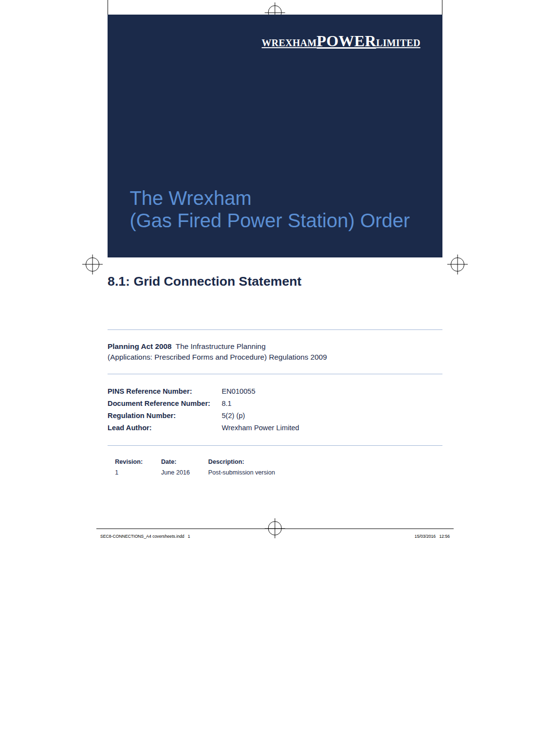WREXHAM POWER LIMITED
The Wrexham (Gas Fired Power Station) Order
8.1: Grid Connection Statement
Planning Act 2008 The Infrastructure Planning
(Applications: Prescribed Forms and Procedure) Regulations 2009
| PINS Reference Number: | EN010055 |
| Document Reference Number: | 8.1 |
| Regulation Number: | 5(2) (p) |
| Lead Author: | Wrexham Power Limited |
| Revision: | Date: | Description: |
| --- | --- | --- |
| 1 | June 2016 | Post-submission version |
SEC8-CONNECTIONS_A4 coversheets.indd 1
15/03/2016 12:56